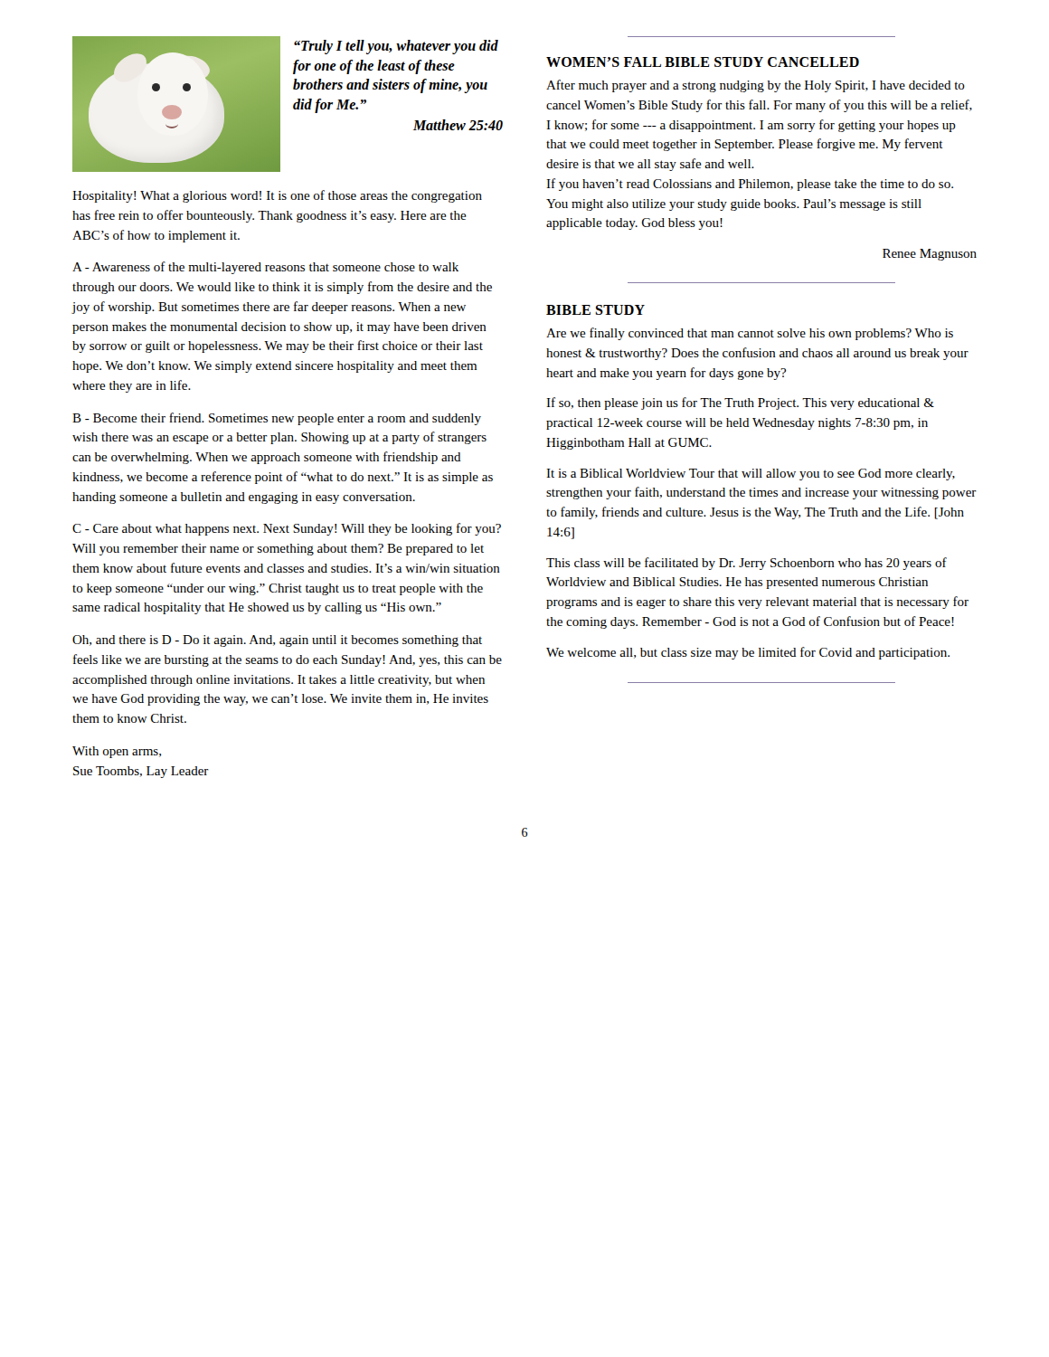“Truly I tell you, whatever you did for one of the least of these brothers and sisters of mine, you did for Me.” Matthew 25:40
Hospitality! What a glorious word! It is one of those areas the congregation has free rein to offer bounteously. Thank goodness it’s easy. Here are the ABC’s of how to implement it.
A - Awareness of the multi-layered reasons that someone chose to walk through our doors. We would like to think it is simply from the desire and the joy of worship. But sometimes there are far deeper reasons. When a new person makes the monumental decision to show up, it may have been driven by sorrow or guilt or hopelessness. We may be their first choice or their last hope. We don’t know. We simply extend sincere hospitality and meet them where they are in life.
B - Become their friend. Sometimes new people enter a room and suddenly wish there was an escape or a better plan. Showing up at a party of strangers can be overwhelming. When we approach someone with friendship and kindness, we become a reference point of “what to do next.” It is as simple as handing someone a bulletin and engaging in easy conversation.
C - Care about what happens next. Next Sunday! Will they be looking for you? Will you remember their name or something about them? Be prepared to let them know about future events and classes and studies. It’s a win/win situation to keep someone “under our wing.” Christ taught us to treat people with the same radical hospitality that He showed us by calling us “His own.”
Oh, and there is D - Do it again. And, again until it becomes something that feels like we are bursting at the seams to do each Sunday! And, yes, this can be accomplished through online invitations. It takes a little creativity, but when we have God providing the way, we can’t lose. We invite them in, He invites them to know Christ.
With open arms,
Sue Toombs, Lay Leader
WOMEN’S FALL BIBLE STUDY CANCELLED
After much prayer and a strong nudging by the Holy Spirit, I have decided to cancel Women’s Bible Study for this fall. For many of you this will be a relief, I know; for some --- a disappointment. I am sorry for getting your hopes up that we could meet together in September. Please forgive me. My fervent desire is that we all stay safe and well.
If you haven’t read Colossians and Philemon, please take the time to do so. You might also utilize your study guide books. Paul’s message is still applicable today. God bless you!
Renee Magnuson
BIBLE STUDY
Are we finally convinced that man cannot solve his own problems? Who is honest & trustworthy? Does the confusion and chaos all around us break your heart and make you yearn for days gone by?
If so, then please join us for The Truth Project. This very educational & practical 12-week course will be held Wednesday nights 7-8:30 pm, in Higginbotham Hall at GUMC.
It is a Biblical Worldview Tour that will allow you to see God more clearly, strengthen your faith, understand the times and increase your witnessing power to family, friends and culture. Jesus is the Way, The Truth and the Life. [John 14:6]
This class will be facilitated by Dr. Jerry Schoenborn who has 20 years of Worldview and Biblical Studies. He has presented numerous Christian programs and is eager to share this very relevant material that is necessary for the coming days. Remember - God is not a God of Confusion but of Peace!
We welcome all, but class size may be limited for Covid and participation.
6